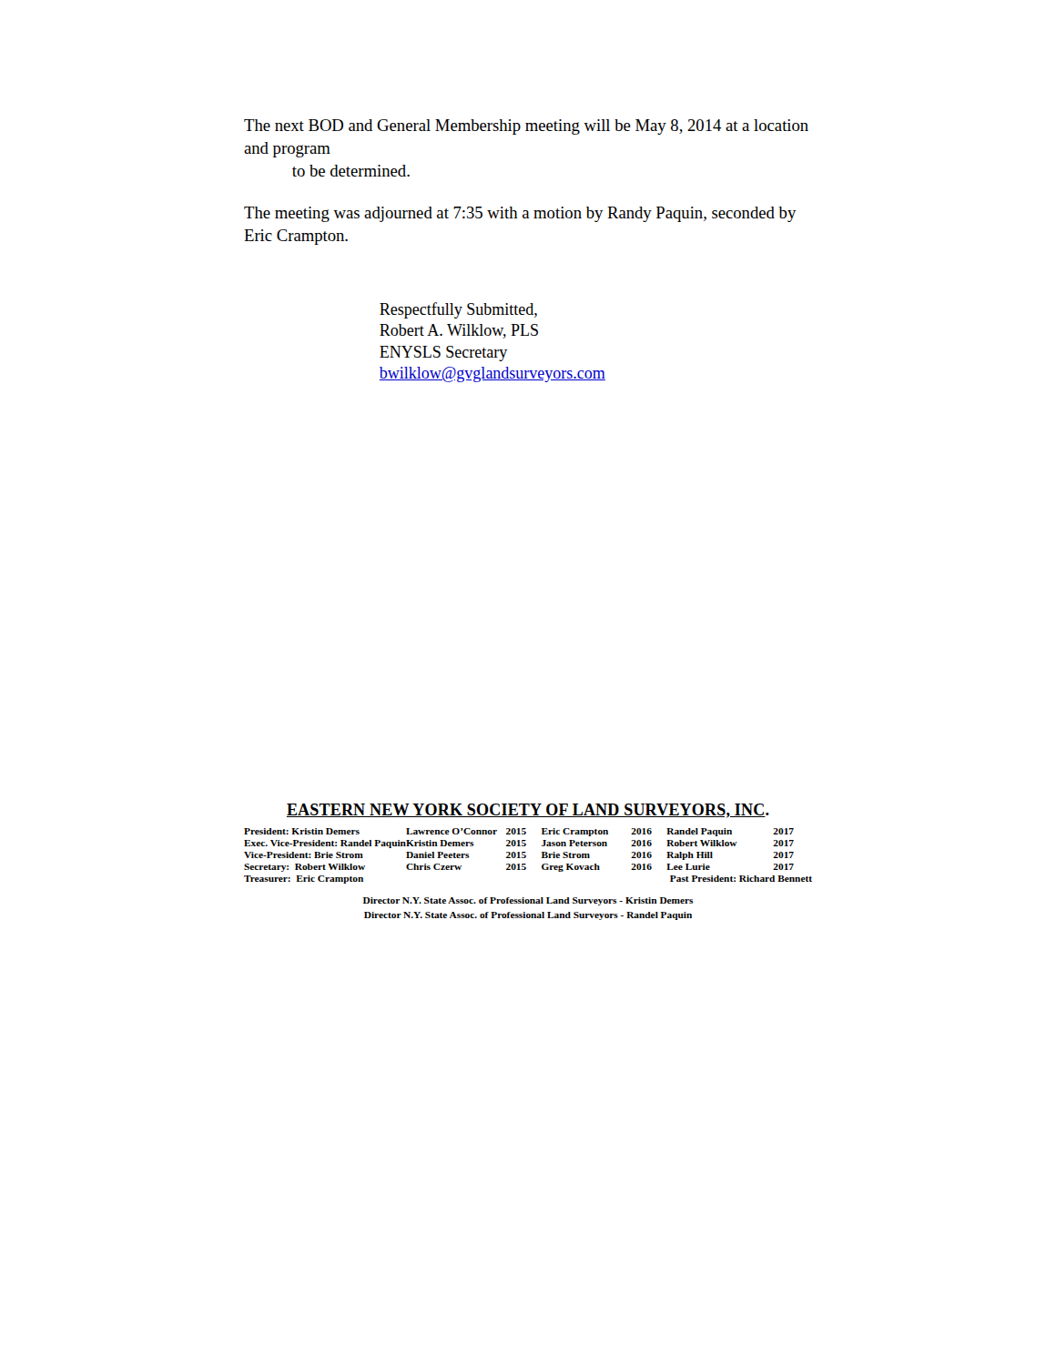The next BOD and General Membership meeting will be May 8, 2014 at a location and program to be determined.
The meeting was adjourned at 7:35 with a motion by Randy Paquin, seconded by Eric Crampton.
Respectfully Submitted,
Robert A. Wilklow, PLS
ENYSLS Secretary
bwilklow@gvglandsurveyors.com
EASTERN NEW YORK SOCIETY OF LAND SURVEYORS, INC.
| President: Kristin Demers | Lawrence O’Connor | 2015 | Eric Crampton | 2016 | Randel Paquin | 2017 |
| Exec. Vice-President: Randel Paquin | Kristin Demers | 2015 | Jason Peterson | 2016 | Robert Wilklow | 2017 |
| Vice-President: Brie Strom | Daniel Peeters | 2015 | Brie Strom | 2016 | Ralph Hill | 2017 |
| Secretary: Robert Wilklow | Chris Czerw | 2015 | Greg Kovach | 2016 | Lee Lurie | 2017 |
| Treasurer: Eric Crampton | | | | | Past President: Richard Bennett |
Director N.Y. State Assoc. of Professional Land Surveyors - Kristin Demers
Director N.Y. State Assoc. of Professional Land Surveyors - Randel Paquin